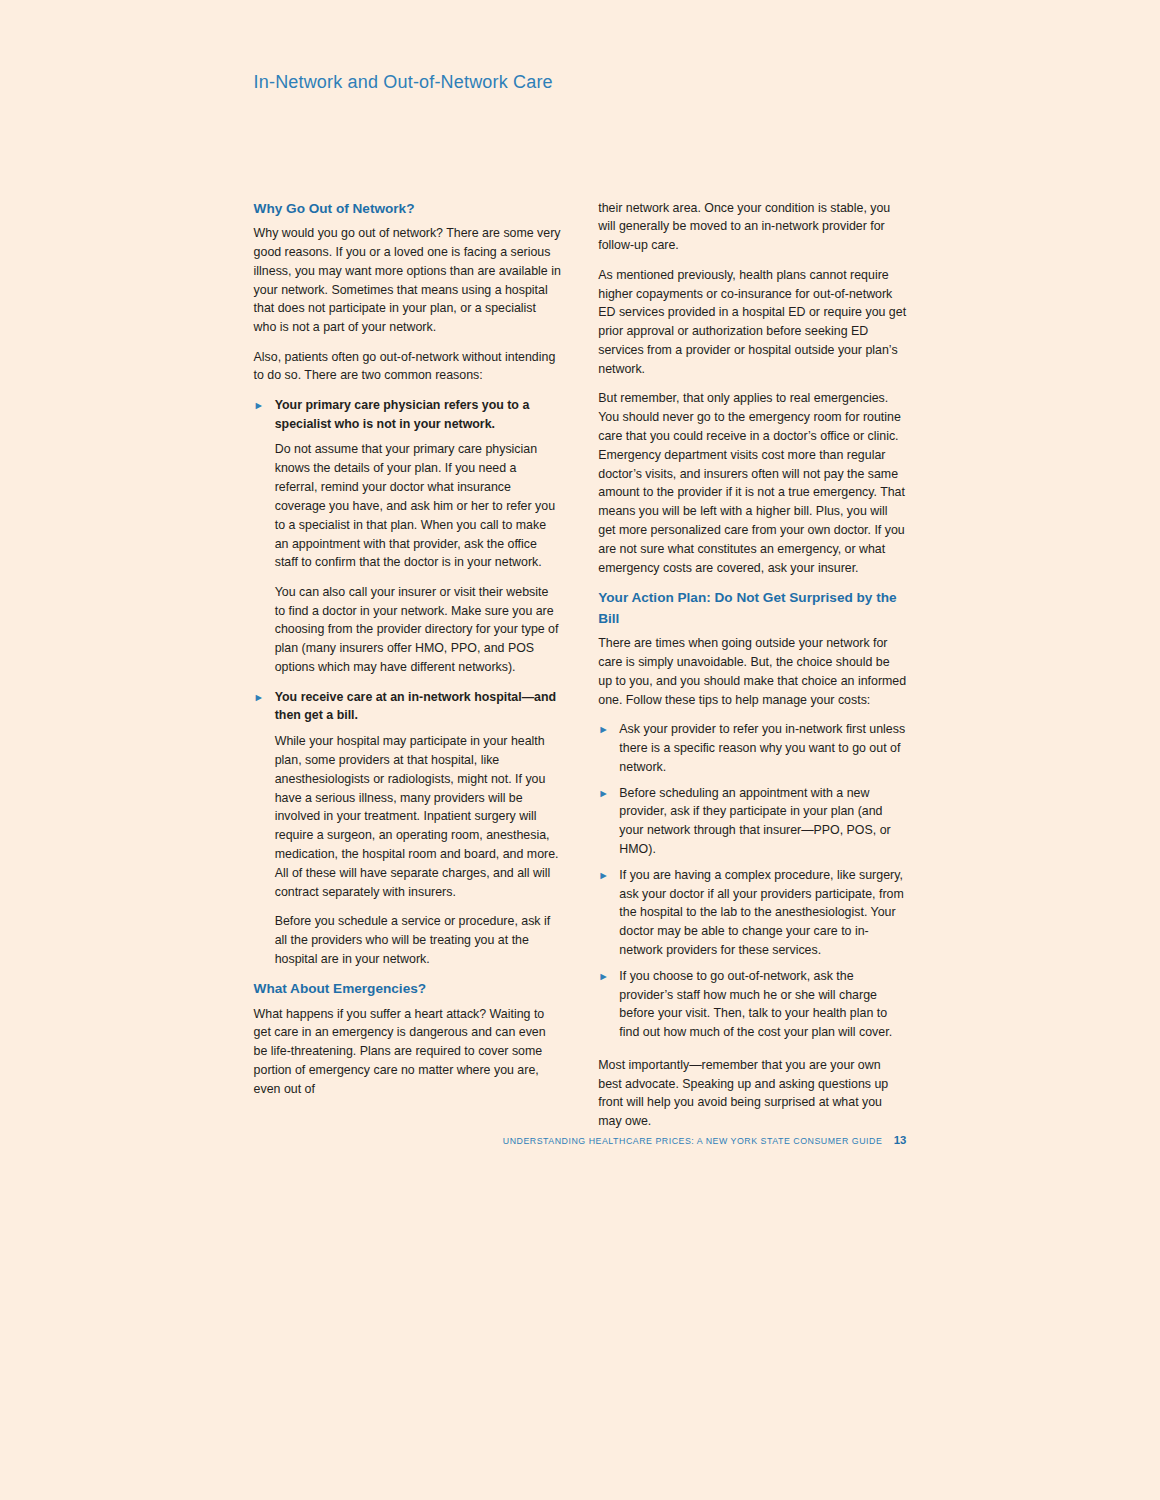In-Network and Out-of-Network Care
Why Go Out of Network?
Why would you go out of network? There are some very good reasons. If you or a loved one is facing a serious illness, you may want more options than are available in your network. Sometimes that means using a hospital that does not participate in your plan, or a specialist who is not a part of your network.
Also, patients often go out-of-network without intending to do so. There are two common reasons:
►
Your primary care physician refers you to a specialist who is not in your network.
Do not assume that your primary care physician knows the details of your plan. If you need a referral, remind your doctor what insurance coverage you have, and ask him or her to refer you to a specialist in that plan. When you call to make an appointment with that provider, ask the office staff to confirm that the doctor is in your network.
You can also call your insurer or visit their website to find a doctor in your network. Make sure you are choosing from the provider directory for your type of plan (many insurers offer HMO, PPO, and POS options which may have different networks).
►
You receive care at an in-network hospital—and then get a bill.
While your hospital may participate in your health plan, some providers at that hospital, like anesthesiologists or radiologists, might not. If you have a serious illness, many providers will be involved in your treatment. Inpatient surgery will require a surgeon, an operating room, anesthesia, medication, the hospital room and board, and more. All of these will have separate charges, and all will contract separately with insurers.
Before you schedule a service or procedure, ask if all the providers who will be treating you at the hospital are in your network.
What About Emergencies?
What happens if you suffer a heart attack? Waiting to get care in an emergency is dangerous and can even be life-threatening. Plans are required to cover some portion of emergency care no matter where you are, even out of
their network area. Once your condition is stable, you will generally be moved to an in-network provider for follow-up care.
As mentioned previously, health plans cannot require higher copayments or co-insurance for out-of-network ED services provided in a hospital ED or require you get prior approval or authorization before seeking ED services from a provider or hospital outside your plan’s network.
But remember, that only applies to real emergencies. You should never go to the emergency room for routine care that you could receive in a doctor’s office or clinic. Emergency department visits cost more than regular doctor’s visits, and insurers often will not pay the same amount to the provider if it is not a true emergency. That means you will be left with a higher bill. Plus, you will get more personalized care from your own doctor. If you are not sure what constitutes an emergency, or what emergency costs are covered, ask your insurer.
Your Action Plan: Do Not Get Surprised by the Bill
There are times when going outside your network for care is simply unavoidable. But, the choice should be up to you, and you should make that choice an informed one. Follow these tips to help manage your costs:
►
Ask your provider to refer you in-network first unless there is a specific reason why you want to go out of network.
►
Before scheduling an appointment with a new provider, ask if they participate in your plan (and your network through that insurer—PPO, POS, or HMO).
►
If you are having a complex procedure, like surgery, ask your doctor if all your providers participate, from the hospital to the lab to the anesthesiologist. Your doctor may be able to change your care to in-network providers for these services.
►
If you choose to go out-of-network, ask the provider’s staff how much he or she will charge before your visit. Then, talk to your health plan to find out how much of the cost your plan will cover.
Most importantly—remember that you are your own best advocate. Speaking up and asking questions up front will help you avoid being surprised at what you may owe.
UNDERSTANDING HEALTHCARE PRICES: A NEW YORK STATE CONSUMER GUIDE13